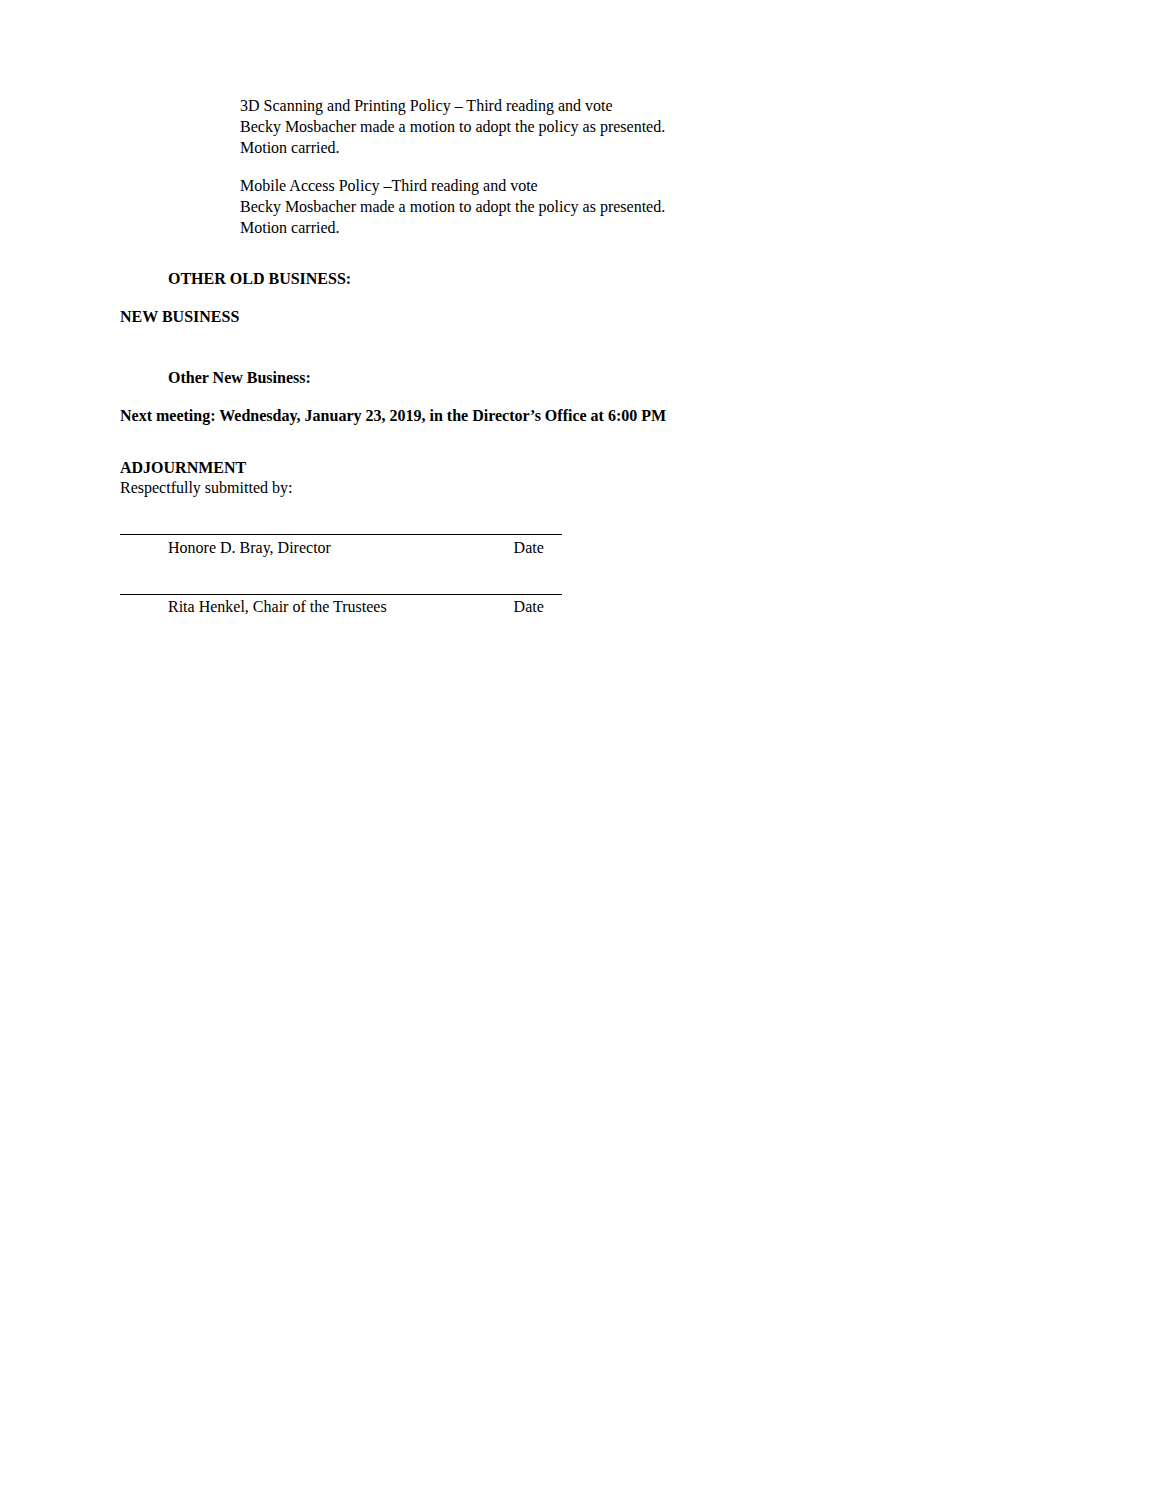3D Scanning and Printing Policy – Third reading and vote
Becky Mosbacher made a motion to adopt the policy as presented.
Motion carried.
Mobile Access Policy –Third reading and vote
Becky Mosbacher made a motion to adopt the policy as presented.
Motion carried.
OTHER OLD BUSINESS:
NEW BUSINESS
Other New Business:
Next meeting: Wednesday, January 23, 2019, in the Director’s Office at 6:00 PM
ADJOURNMENT
Respectfully submitted by:
Honore D. Bray, Director Date
Rita Henkel, Chair of the Trustees Date